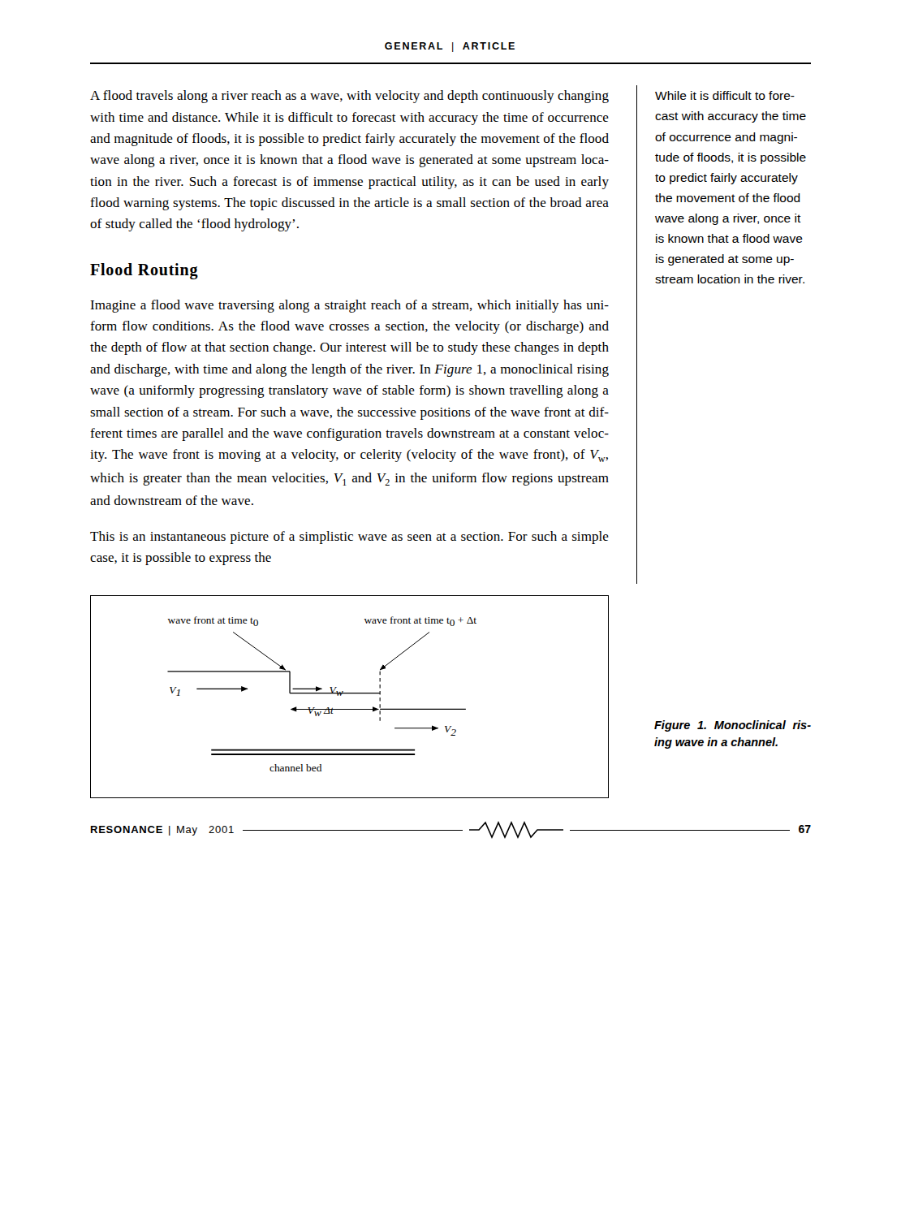GENERAL|ARTICLE
A flood travels along a river reach as a wave, with velocity and depth continuously changing with time and distance. While it is difficult to forecast with accuracy the time of occurrence and magnitude of floods, it is possible to predict fairly accurately the movement of the flood wave along a river, once it is known that a flood wave is generated at some upstream location in the river. Such a forecast is of immense practical utility, as it can be used in early flood warning systems. The topic discussed in the article is a small section of the broad area of study called the ‘flood hydrology’.
Flood Routing
Imagine a flood wave traversing along a straight reach of a stream, which initially has uniform flow conditions. As the flood wave crosses a section, the velocity (or discharge) and the depth of flow at that section change. Our interest will be to study these changes in depth and discharge, with time and along the length of the river. In Figure 1, a monoclinical rising wave (a uniformly progressing translatory wave of stable form) is shown travelling along a small section of a stream. For such a wave, the successive positions of the wave front at different times are parallel and the wave configuration travels downstream at a constant velocity. The wave front is moving at a velocity, or celerity (velocity of the wave front), of Vw, which is greater than the mean velocities, V1 and V2 in the uniform flow regions upstream and downstream of the wave.
This is an instantaneous picture of a simplistic wave as seen at a section. For such a simple case, it is possible to express the
While it is difficult to forecast with accuracy the time of occurrence and magnitude of floods, it is possible to predict fairly accurately the movement of the flood wave along a river, once it is known that a flood wave is generated at some upstream location in the river.
wave front at time t0 wave front at time t0 + Δt V1 Vw Vw Δt V2 channel bed
Figure 1. Monoclinical rising wave in a channel.
RESONANCE|May 2001
67